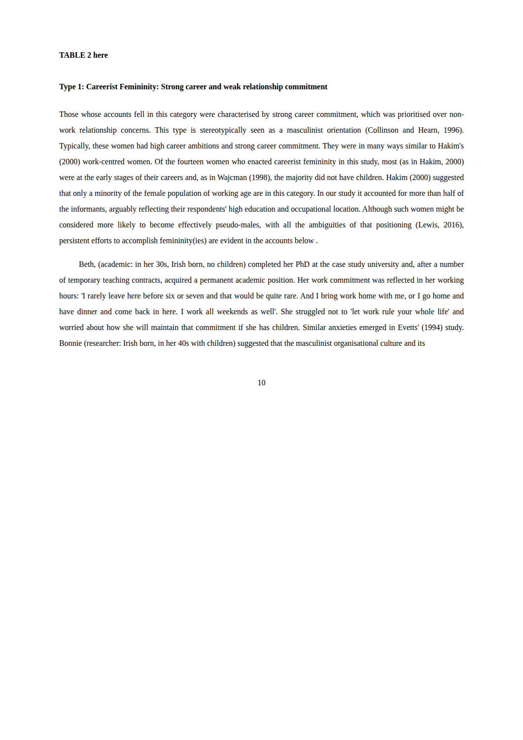TABLE 2 here
Type 1: Careerist Femininity: Strong career and weak relationship commitment
Those whose accounts fell in this category were characterised by strong career commitment, which was prioritised over non-work relationship concerns. This type is stereotypically seen as a masculinist orientation (Collinson and Hearn, 1996). Typically, these women had high career ambitions and strong career commitment. They were in many ways similar to Hakim's (2000) work-centred women. Of the fourteen women who enacted careerist femininity in this study, most (as in Hakim, 2000) were at the early stages of their careers and, as in Wajcman (1998), the majority did not have children. Hakim (2000) suggested that only a minority of the female population of working age are in this category. In our study it accounted for more than half of the informants, arguably reflecting their respondents' high education and occupational location. Although such women might be considered more likely to become effectively pseudo-males, with all the ambiguities of that positioning (Lewis, 2016), persistent efforts to accomplish femininity(ies) are evident in the accounts below .
Beth, (academic: in her 30s, Irish born, no children) completed her PhD at the case study university and, after a number of temporary teaching contracts, acquired a permanent academic position. Her work commitment was reflected in her working hours: 'I rarely leave here before six or seven and that would be quite rare. And I bring work home with me, or I go home and have dinner and come back in here. I work all weekends as well'. She struggled not to 'let work rule your whole life' and worried about how she will maintain that commitment if she has children. Similar anxieties emerged in Evetts' (1994) study. Bonnie (researcher: Irish born, in her 40s with children) suggested that the masculinist organisational culture and its
10